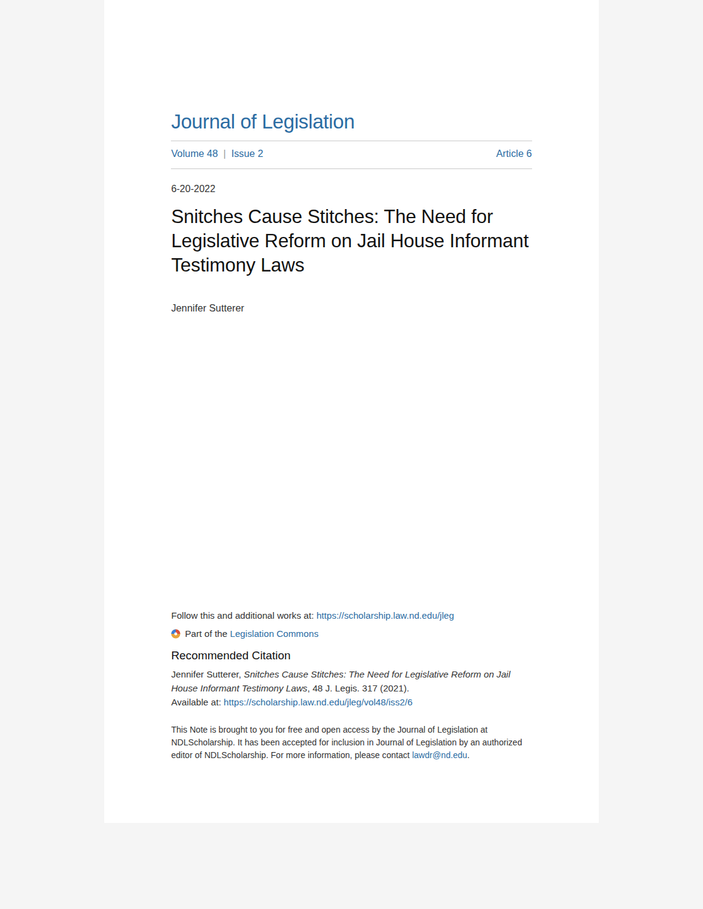Journal of Legislation
Volume 48 | Issue 2 Article 6
6-20-2022
Snitches Cause Stitches: The Need for Legislative Reform on Jail House Informant Testimony Laws
Jennifer Sutterer
Follow this and additional works at: https://scholarship.law.nd.edu/jleg
Part of the Legislation Commons
Recommended Citation
Jennifer Sutterer, Snitches Cause Stitches: The Need for Legislative Reform on Jail House Informant Testimony Laws, 48 J. Legis. 317 (2021).
Available at: https://scholarship.law.nd.edu/jleg/vol48/iss2/6
This Note is brought to you for free and open access by the Journal of Legislation at NDLScholarship. It has been accepted for inclusion in Journal of Legislation by an authorized editor of NDLScholarship. For more information, please contact lawdr@nd.edu.